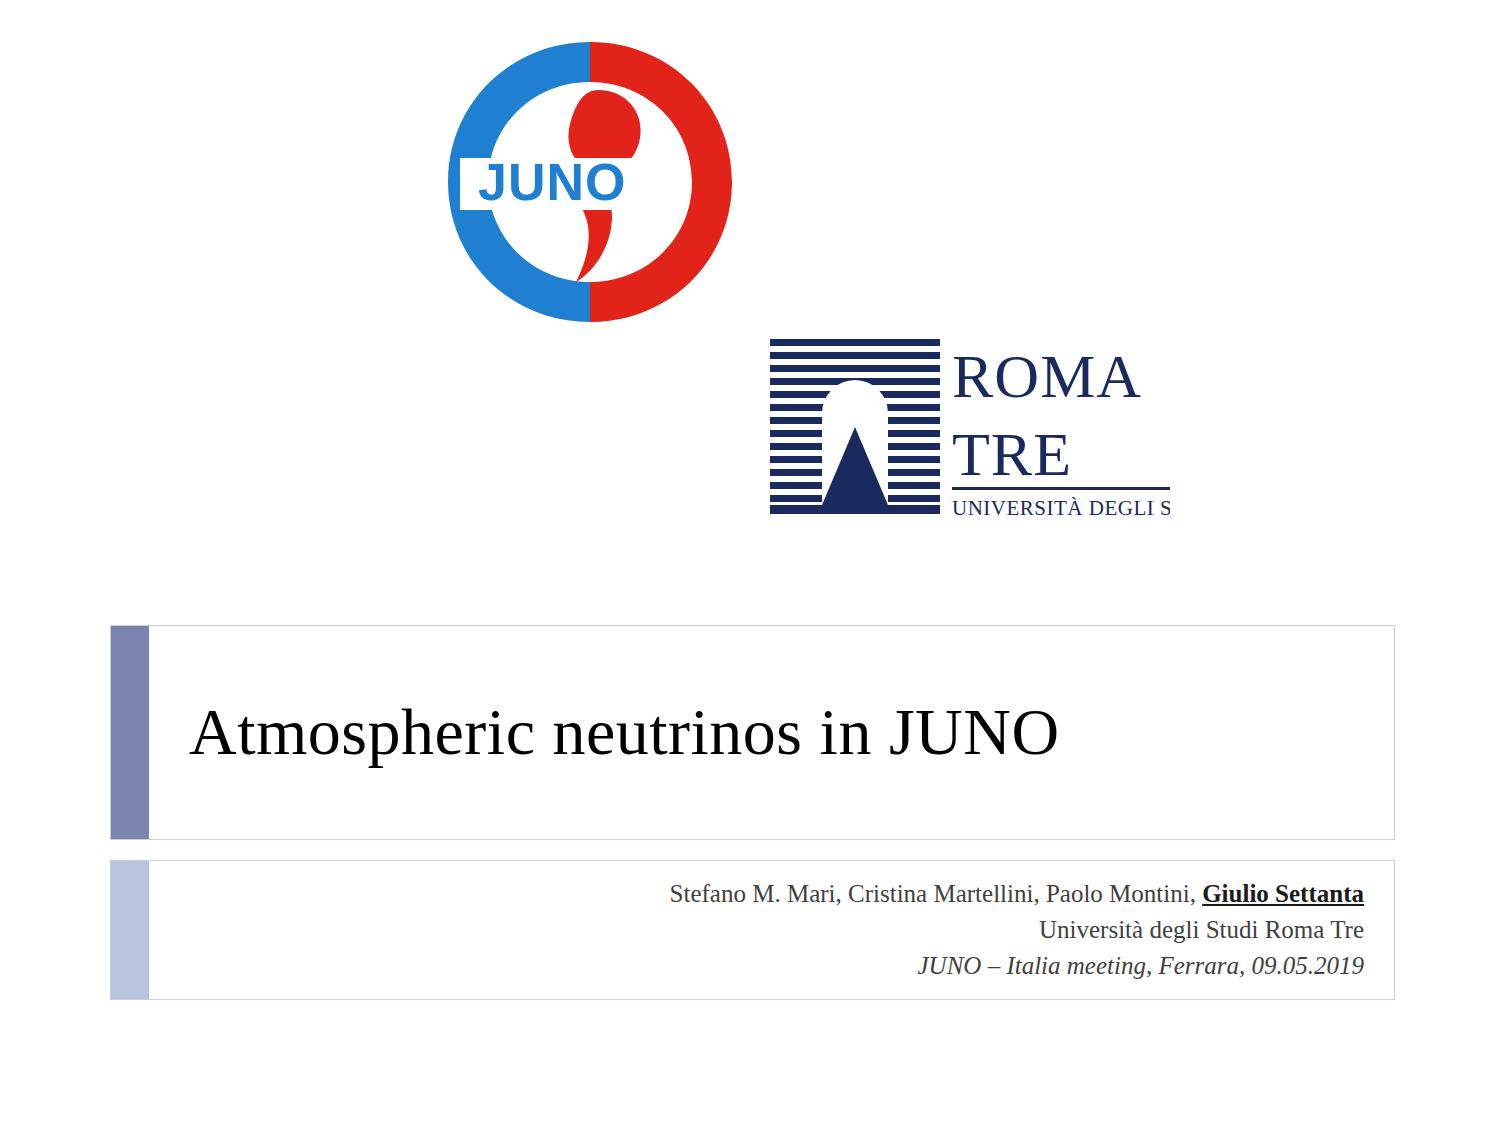JUNO
ROMA TRE UNIVERSITÀ DEGLI STUDI
Atmospheric neutrinos in JUNO
Stefano M. Mari, Cristina Martellini, Paolo Montini, Giulio Settanta
Università degli Studi Roma Tre
JUNO – Italia meeting, Ferrara, 09.05.2019